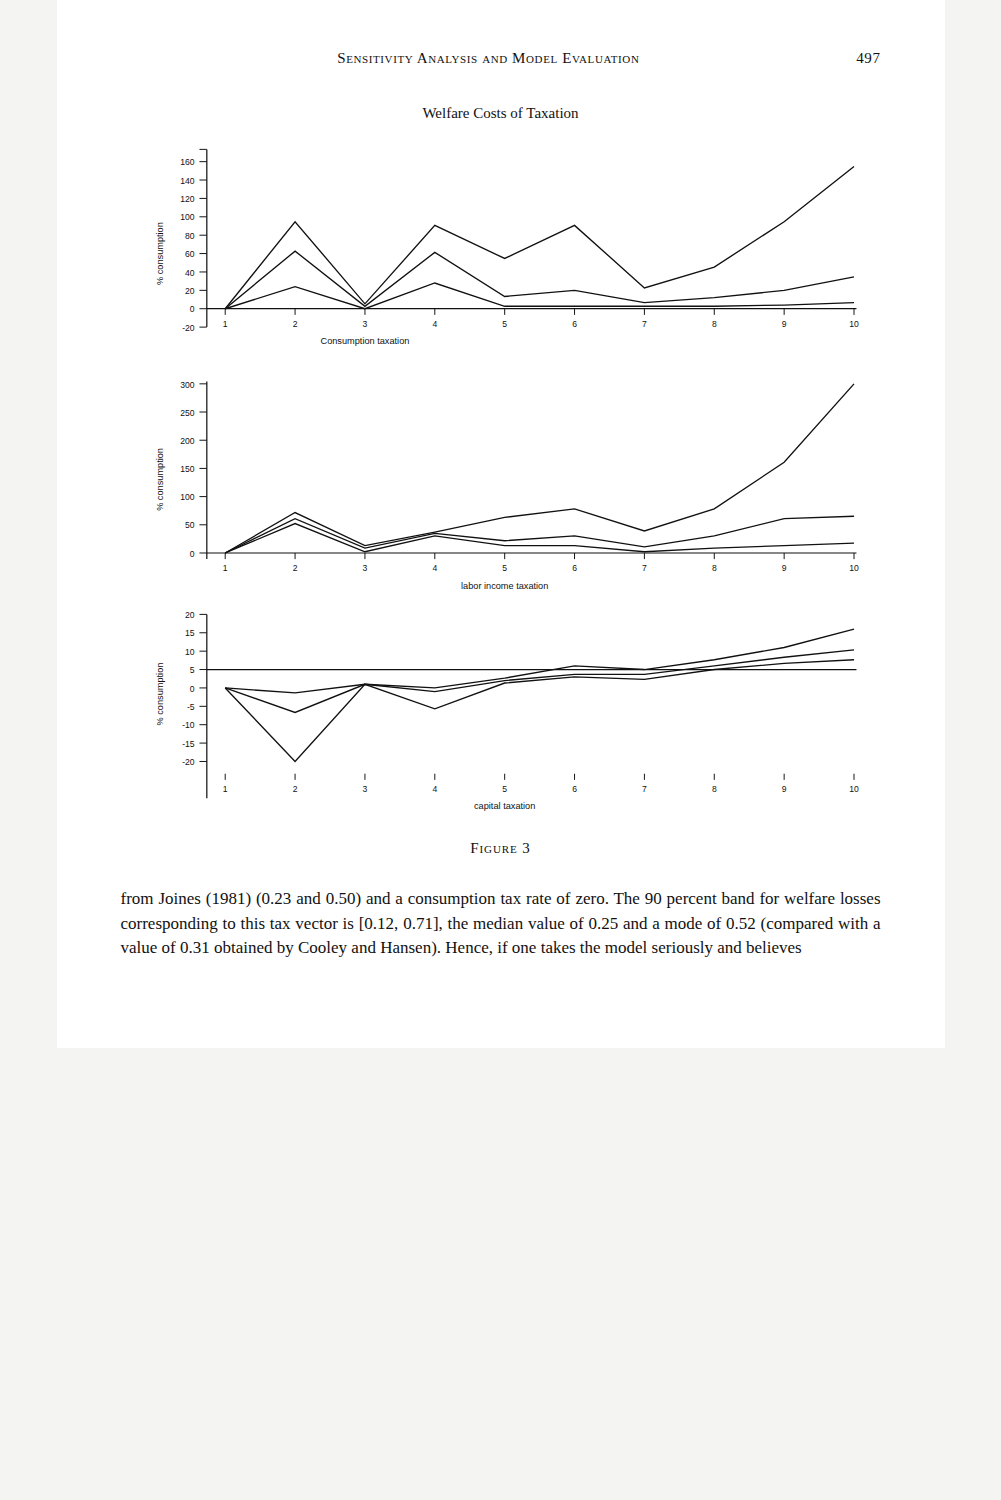Sensitivity Analysis and Model Evaluation 497
Welfare Costs of Taxation
-20 0 20 40 60 80 100 120 140 160 % consumption 1 2 3 4 5 6 7 8 9 10 Consumption taxation 0 50 100 150 200 250 300 % consumption 1 2 3 4 5 6 7 8 9 10 labor income taxation 20 15 10 5 0 -5 -10 -15 -20 % consumption 1 2 3 4 5 6 7 8 9 10 capital taxation
Figure 3
from Joines (1981) (0.23 and 0.50) and a consumption tax rate of zero. The 90 percent band for welfare losses corresponding to this tax vector is [0.12, 0.71], the median value of 0.25 and a mode of 0.52 (compared with a value of 0.31 obtained by Cooley and Hansen). Hence, if one takes the model seriously and believes